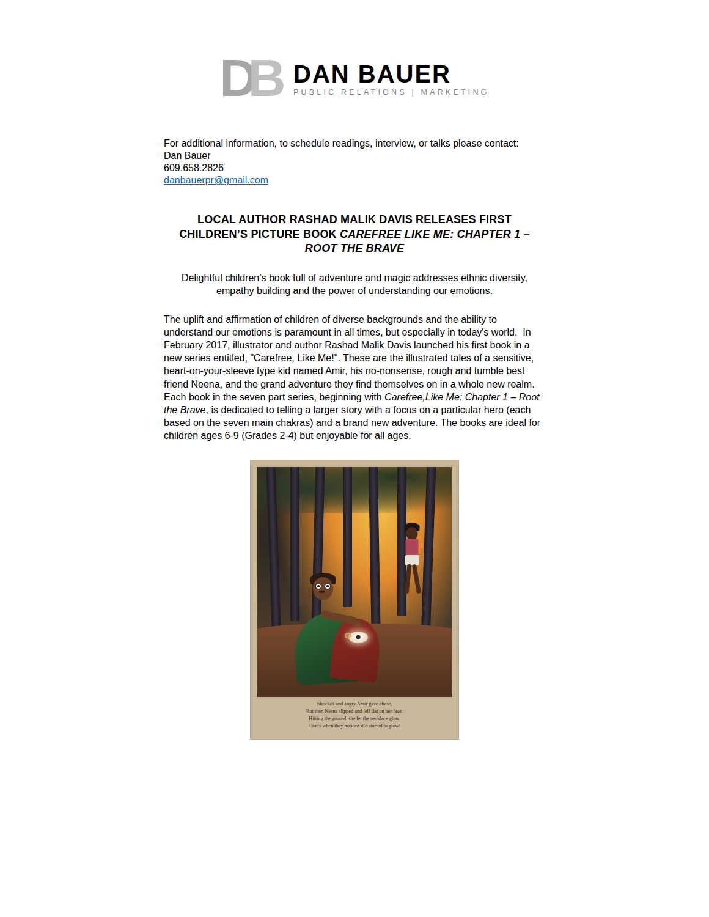DB DAN BAUER
PUBLIC RELATIONS | MARKETING
For additional information, to schedule readings, interview, or talks please contact:
Dan Bauer
609.658.2826
danbauerpr@gmail.com
LOCAL AUTHOR RASHAD MALIK DAVIS RELEASES FIRST CHILDREN’S PICTURE BOOK CAREFREE LIKE ME: CHAPTER 1 – ROOT THE BRAVE
Delightful children’s book full of adventure and magic addresses ethnic diversity, empathy building and the power of understanding our emotions.
The uplift and affirmation of children of diverse backgrounds and the ability to understand our emotions is paramount in all times, but especially in today's world. In February 2017, illustrator and author Rashad Malik Davis launched his first book in a new series entitled, "Carefree, Like Me!". These are the illustrated tales of a sensitive, heart-on-your-sleeve type kid named Amir, his no-nonsense, rough and tumble best friend Neena, and the grand adventure they find themselves on in a whole new realm. Each book in the seven part series, beginning with Carefree,Like Me: Chapter 1 – Root the Brave, is dedicated to telling a larger story with a focus on a particular hero (each based on the seven main chakras) and a brand new adventure. The books are ideal for children ages 6-9 (Grades 2-4) but enjoyable for all ages.
Shocked and angry Amir gave chase,
But then Neena slipped and fell flat on her face.
Hitting the ground, she let the necklace glow.
That’s when they noticed it’d started to glow!